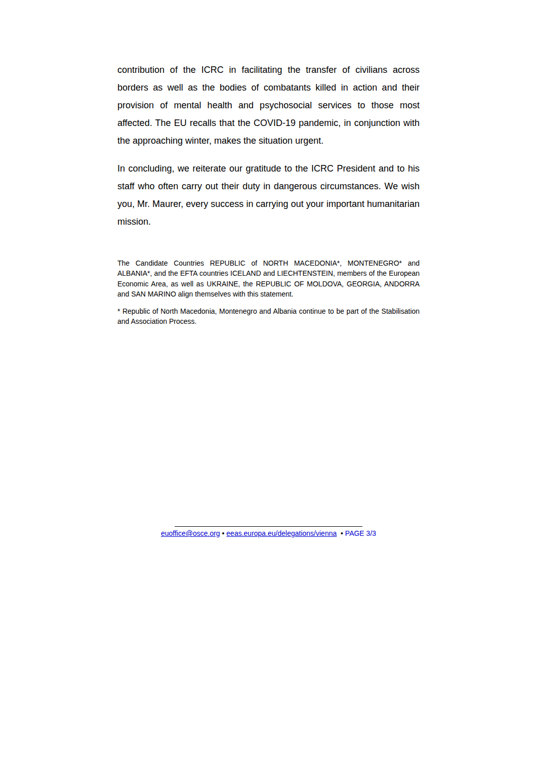contribution of the ICRC in facilitating the transfer of civilians across borders as well as the bodies of combatants killed in action and their provision of mental health and psychosocial services to those most affected. The EU recalls that the COVID-19 pandemic, in conjunction with the approaching winter, makes the situation urgent.
In concluding, we reiterate our gratitude to the ICRC President and to his staff who often carry out their duty in dangerous circumstances. We wish you, Mr. Maurer, every success in carrying out your important humanitarian mission.
The Candidate Countries REPUBLIC of NORTH MACEDONIA*, MONTENEGRO* and ALBANIA*, and the EFTA countries ICELAND and LIECHTENSTEIN, members of the European Economic Area, as well as UKRAINE, the REPUBLIC OF MOLDOVA, GEORGIA, ANDORRA and SAN MARINO align themselves with this statement.
* Republic of North Macedonia, Montenegro and Albania continue to be part of the Stabilisation and Association Process.
euoffice@osce.org • eeas.europa.eu/delegations/vienna • PAGE 3/3